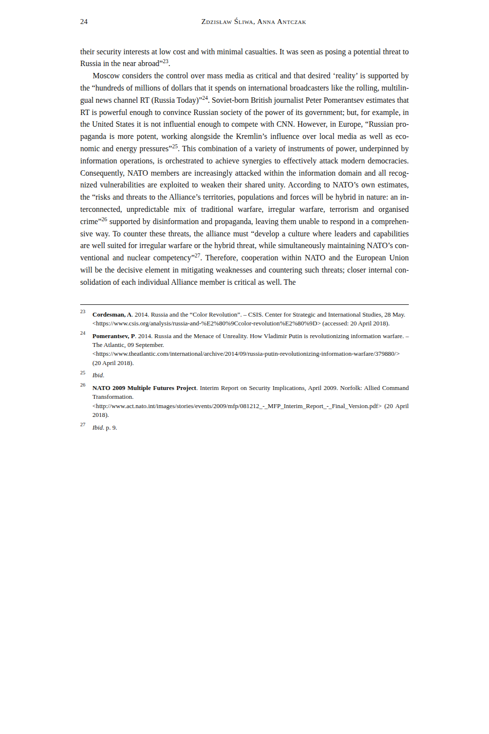24 Zdzisław Śliwa, Anna Antczak
their security interests at low cost and with minimal casualties. It was seen as posing a potential threat to Russia in the near abroad”23.
Moscow considers the control over mass media as critical and that desired ‘reality’ is supported by the “hundreds of millions of dollars that it spends on international broadcasters like the rolling, multilingual news channel RT (Russia Today)”24. Soviet-born British journalist Peter Pomerantsev estimates that RT is powerful enough to convince Russian society of the power of its government; but, for example, in the United States it is not influential enough to compete with CNN. However, in Europe, “Russian propaganda is more potent, working alongside the Kremlin’s influence over local media as well as economic and energy pressures”25. This combination of a variety of instruments of power, underpinned by information operations, is orchestrated to achieve synergies to effectively attack modern democracies. Consequently, NATO members are increasingly attacked within the information domain and all recognized vulnerabilities are exploited to weaken their shared unity. According to NATO’s own estimates, the “risks and threats to the Alliance’s territories, populations and forces will be hybrid in nature: an interconnected, unpredictable mix of traditional warfare, irregular warfare, terrorism and organised crime”26 supported by disinformation and propaganda, leaving them unable to respond in a comprehensive way. To counter these threats, the alliance must “develop a culture where leaders and capabilities are well suited for irregular warfare or the hybrid threat, while simultaneously maintaining NATO’s conventional and nuclear competency”27. Therefore, cooperation within NATO and the European Union will be the decisive element in mitigating weaknesses and countering such threats; closer internal consolidation of each individual Alliance member is critical as well. The
Cordesman, A. 2014. Russia and the “Color Revolution”. – CSIS. Center for Strategic and International Studies, 28 May.
<https://www.csis.org/analysis/russia-and-%E2%80%9Ccolor-revolution%E2%80%9D> (accessed: 20 April 2018).
Pomerantsev, P. 2014. Russia and the Menace of Unreality. How Vladimir Putin is revolutionizing information warfare. – The Atlantic, 09 September.
<https://www.theatlantic.com/international/archive/2014/09/russia-putin-revolutionizing-information-warfare/379880/> (20 April 2018).
Ibid.
NATO 2009 Multiple Futures Project. Interim Report on Security Implications, April 2009. Norfolk: Allied Command Transformation.
<http://www.act.nato.int/images/stories/events/2009/mfp/081212_-_MFP_Interim_Report_-_Final_Version.pdf> (20 April 2018).
Ibid. p. 9.